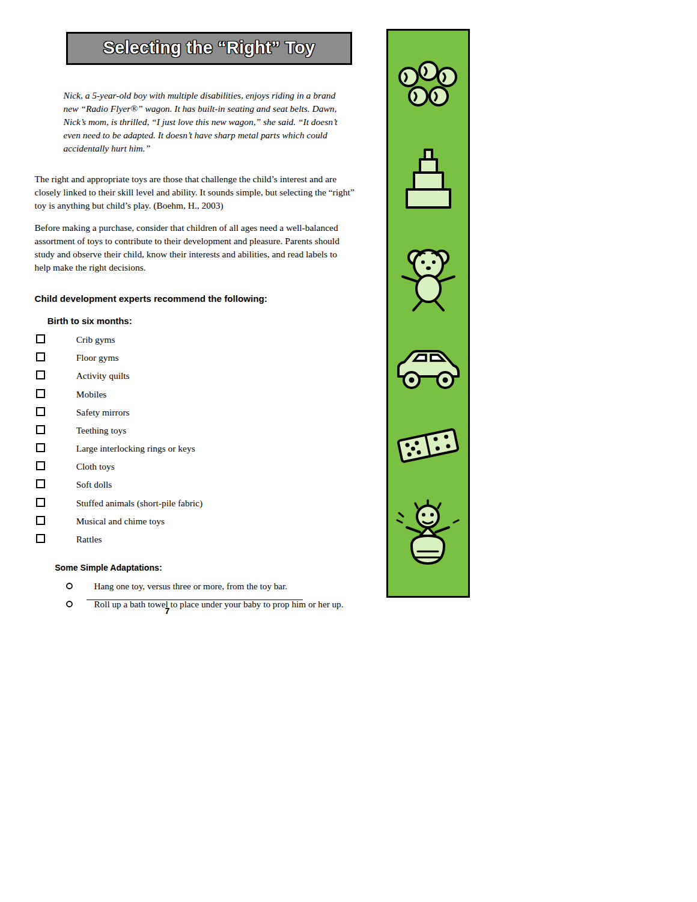Selecting the “Right” Toy
Nick, a 5-year-old boy with multiple disabilities, enjoys riding in a brand new “Radio Flyer®” wagon. It has built-in seating and seat belts. Dawn, Nick’s mom, is thrilled, “I just love this new wagon,” she said. “It doesn’t even need to be adapted. It doesn’t have sharp metal parts which could accidentally hurt him.”
The right and appropriate toys are those that challenge the child’s interest and are closely linked to their skill level and ability. It sounds simple, but selecting the “right” toy is anything but child’s play. (Boehm, H., 2003)
Before making a purchase, consider that children of all ages need a well-balanced assortment of toys to contribute to their development and pleasure. Parents should study and observe their child, know their interests and abilities, and read labels to help make the right decisions.
Child development experts recommend the following:
Birth to six months:
Crib gyms
Floor gyms
Activity quilts
Mobiles
Safety mirrors
Teething toys
Large interlocking rings or keys
Cloth toys
Soft dolls
Stuffed animals (short-pile fabric)
Musical and chime toys
Rattles
Some Simple Adaptations:
Hang one toy, versus three or more, from the toy bar.
Roll up a bath towel to place under your baby to prop him or her up.
7